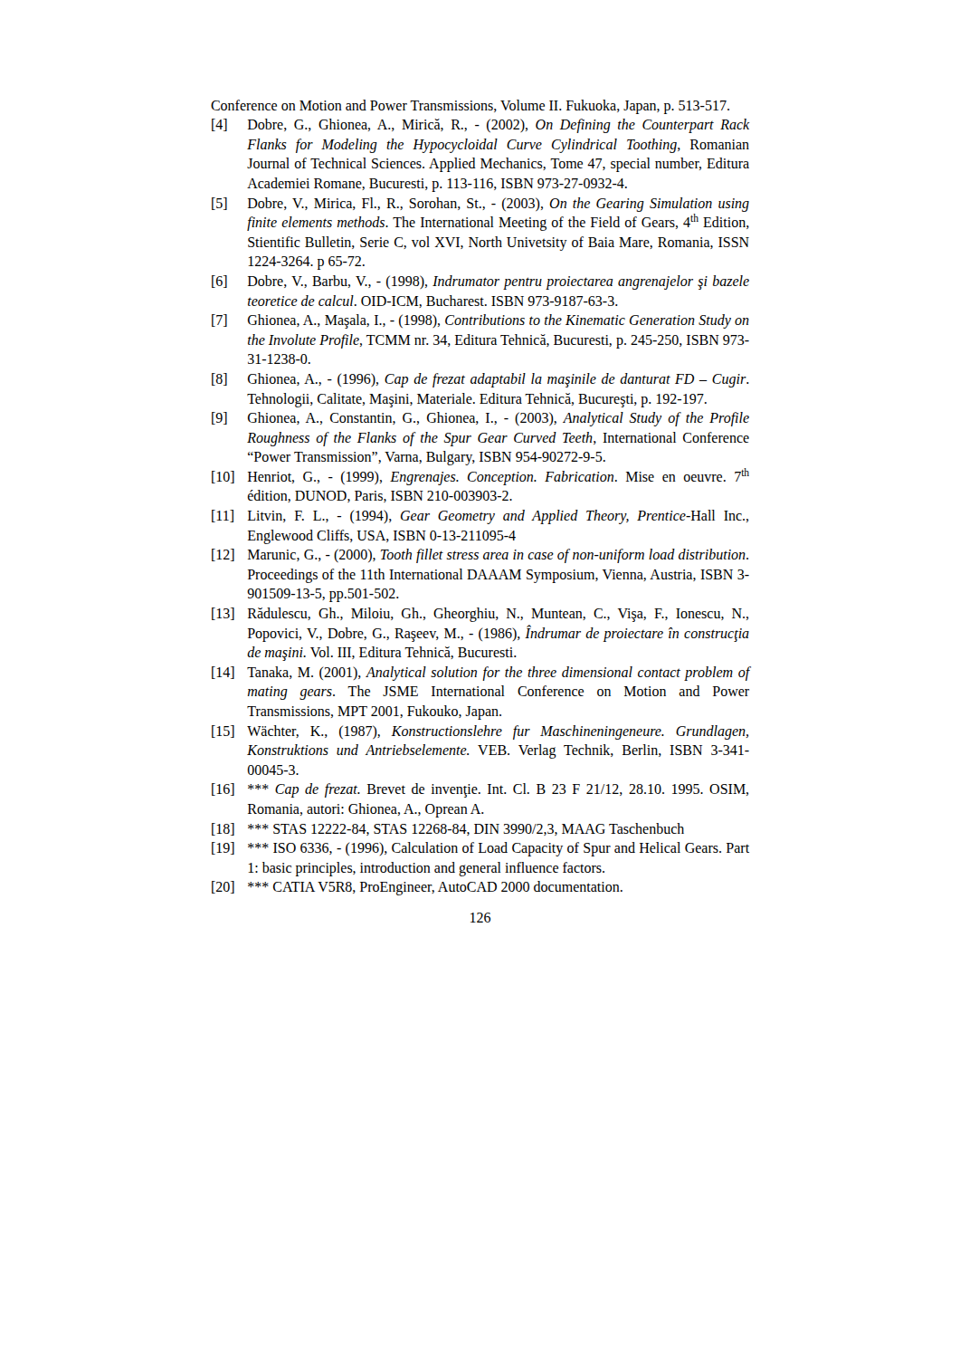Conference on Motion and Power Transmissions, Volume II. Fukuoka, Japan, p. 513-517.
[4] Dobre, G., Ghionea, A., Mirică, R., - (2002), On Defining the Counterpart Rack Flanks for Modeling the Hypocycloidal Curve Cylindrical Toothing, Romanian Journal of Technical Sciences. Applied Mechanics, Tome 47, special number, Editura Academiei Romane, Bucuresti, p. 113-116, ISBN 973-27-0932-4.
[5] Dobre, V., Mirica, Fl., R., Sorohan, St., - (2003), On the Gearing Simulation using finite elements methods. The International Meeting of the Field of Gears, 4th Edition, Stientific Bulletin, Serie C, vol XVI, North Univetsity of Baia Mare, Romania, ISSN 1224-3264. p 65-72.
[6] Dobre, V., Barbu, V., - (1998), Indrumator pentru proiectarea angrenajelor şi bazele teoretice de calcul. OID-ICM, Bucharest. ISBN 973-9187-63-3.
[7] Ghionea, A., Maşala, I., - (1998), Contributions to the Kinematic Generation Study on the Involute Profile, TCMM nr. 34, Editura Tehnică, Bucuresti, p. 245-250, ISBN 973-31-1238-0.
[8] Ghionea, A., - (1996), Cap de frezat adaptabil la maşinile de danturat FD – Cugir. Tehnologii, Calitate, Maşini, Materiale. Editura Tehnică, Bucureşti, p. 192-197.
[9] Ghionea, A., Constantin, G., Ghionea, I., - (2003), Analytical Study of the Profile Roughness of the Flanks of the Spur Gear Curved Teeth, International Conference “Power Transmission”, Varna, Bulgary, ISBN 954-90272-9-5.
[10] Henriot, G., - (1999), Engrenajes. Conception. Fabrication. Mise en oeuvre. 7th édition, DUNOD, Paris, ISBN 210-003903-2.
[11] Litvin, F. L., - (1994), Gear Geometry and Applied Theory, Prentice-Hall Inc., Englewood Cliffs, USA, ISBN 0-13-211095-4
[12] Marunic, G., - (2000), Tooth fillet stress area in case of non-uniform load distribution. Proceedings of the 11th International DAAAM Symposium, Vienna, Austria, ISBN 3-901509-13-5, pp.501-502.
[13] Rădulescu, Gh., Miloiu, Gh., Gheorghiu, N., Muntean, C., Vişa, F., Ionescu, N., Popovici, V., Dobre, G., Raşeev, M., - (1986), Îndrumar de proiectare în construcţia de maşini. Vol. III, Editura Tehnică, Bucuresti.
[14] Tanaka, M. (2001), Analytical solution for the three dimensional contact problem of mating gears. The JSME International Conference on Motion and Power Transmissions, MPT 2001, Fukouko, Japan.
[15] Wächter, K., (1987), Konstructionslehre fur Maschineningeneure. Grundlagen, Konstruktions und Antriebselemente. VEB. Verlag Technik, Berlin, ISBN 3-341-00045-3.
[16] *** Cap de frezat. Brevet de invenţie. Int. Cl. B 23 F 21/12, 28.10. 1995. OSIM, Romania, autori: Ghionea, A., Oprean A.
[18] *** STAS 12222-84, STAS 12268-84, DIN 3990/2,3, MAAG Taschenbuch
[19] *** ISO 6336, - (1996), Calculation of Load Capacity of Spur and Helical Gears. Part 1: basic principles, introduction and general influence factors.
[20] *** CATIA V5R8, ProEngineer, AutoCAD 2000 documentation.
126